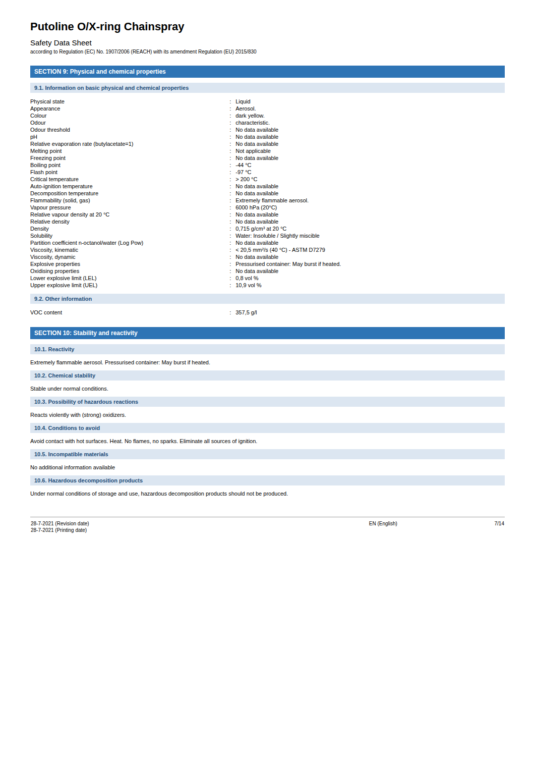Putoline O/X-ring Chainspray
Safety Data Sheet
according to Regulation (EC) No. 1907/2006 (REACH) with its amendment Regulation (EU) 2015/830
SECTION 9: Physical and chemical properties
9.1. Information on basic physical and chemical properties
| Physical state | : | Liquid |
| Appearance | : | Aerosol. |
| Colour | : | dark yellow. |
| Odour | : | characteristic. |
| Odour threshold | : | No data available |
| pH | : | No data available |
| Relative evaporation rate (butylacetate=1) | : | No data available |
| Melting point | : | Not applicable |
| Freezing point | : | No data available |
| Boiling point | : | -44 °C |
| Flash point | : | -97 °C |
| Critical temperature | : | > 200 °C |
| Auto-ignition temperature | : | No data available |
| Decomposition temperature | : | No data available |
| Flammability (solid, gas) | : | Extremely flammable aerosol. |
| Vapour pressure | : | 6000 hPa (20°C) |
| Relative vapour density at 20 °C | : | No data available |
| Relative density | : | No data available |
| Density | : | 0,715 g/cm³ at 20 °C |
| Solubility | : | Water: Insoluble / Slightly miscible |
| Partition coefficient n-octanol/water (Log Pow) | : | No data available |
| Viscosity, kinematic | : | < 20,5 mm²/s (40 °C) - ASTM D7279 |
| Viscosity, dynamic | : | No data available |
| Explosive properties | : | Pressurised container: May burst if heated. |
| Oxidising properties | : | No data available |
| Lower explosive limit (LEL) | : | 0,8 vol % |
| Upper explosive limit (UEL) | : | 10,9 vol % |
9.2. Other information
| VOC content | : | 357,5 g/l |
SECTION 10: Stability and reactivity
10.1. Reactivity
Extremely flammable aerosol. Pressurised container: May burst if heated.
10.2. Chemical stability
Stable under normal conditions.
10.3. Possibility of hazardous reactions
Reacts violently with (strong) oxidizers.
10.4. Conditions to avoid
Avoid contact with hot surfaces. Heat. No flames, no sparks. Eliminate all sources of ignition.
10.5. Incompatible materials
No additional information available
10.6. Hazardous decomposition products
Under normal conditions of storage and use, hazardous decomposition products should not be produced.
| 28-7-2021 (Revision date) | EN (English) | 7/14 |
| 28-7-2021 (Printing date) | | |